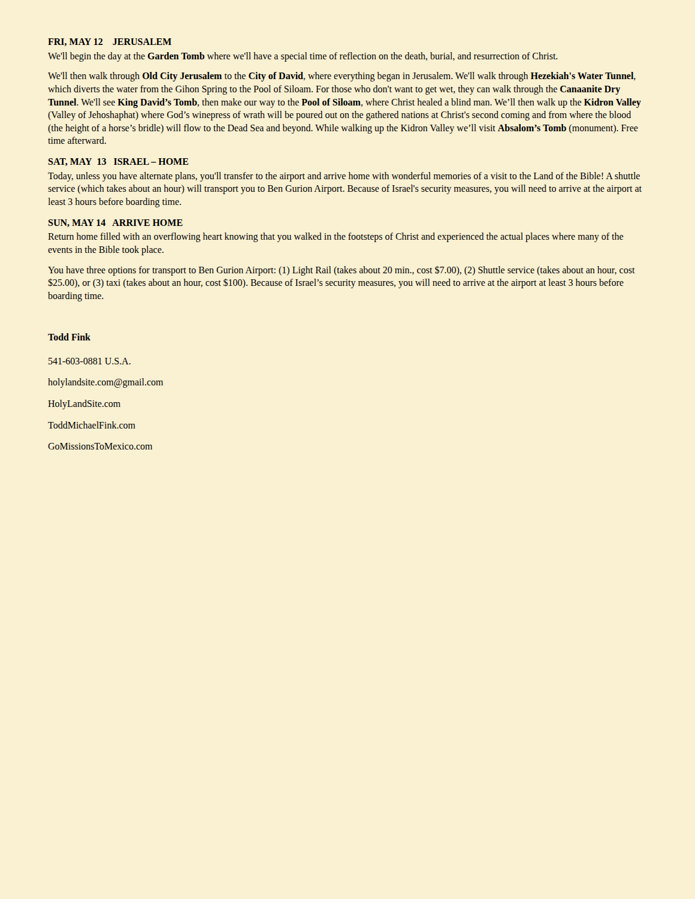FRI, MAY 12 JERUSALEM
We'll begin the day at the Garden Tomb where we'll have a special time of reflection on the death, burial, and resurrection of Christ.
We'll then walk through Old City Jerusalem to the City of David, where everything began in Jerusalem. We'll walk through Hezekiah's Water Tunnel, which diverts the water from the Gihon Spring to the Pool of Siloam. For those who don't want to get wet, they can walk through the Canaanite Dry Tunnel. We'll see King David’s Tomb, then make our way to the Pool of Siloam, where Christ healed a blind man. We’ll then walk up the Kidron Valley (Valley of Jehoshaphat) where God’s winepress of wrath will be poured out on the gathered nations at Christ's second coming and from where the blood (the height of a horse’s bridle) will flow to the Dead Sea and beyond. While walking up the Kidron Valley we’ll visit Absalom’s Tomb (monument). Free time afterward.
SAT, MAY 13 ISRAEL – HOME
Today, unless you have alternate plans, you'll transfer to the airport and arrive home with wonderful memories of a visit to the Land of the Bible! A shuttle service (which takes about an hour) will transport you to Ben Gurion Airport. Because of Israel's security measures, you will need to arrive at the airport at least 3 hours before boarding time.
SUN, MAY 14 ARRIVE HOME
Return home filled with an overflowing heart knowing that you walked in the footsteps of Christ and experienced the actual places where many of the events in the Bible took place.
You have three options for transport to Ben Gurion Airport: (1) Light Rail (takes about 20 min., cost $7.00), (2) Shuttle service (takes about an hour, cost $25.00), or (3) taxi (takes about an hour, cost $100). Because of Israel’s security measures, you will need to arrive at the airport at least 3 hours before boarding time.
Todd Fink
541-603-0881 U.S.A.
holylandsite.com@gmail.com
HolyLandSite.com
ToddMichaelFink.com
GoMissionsToMexico.com